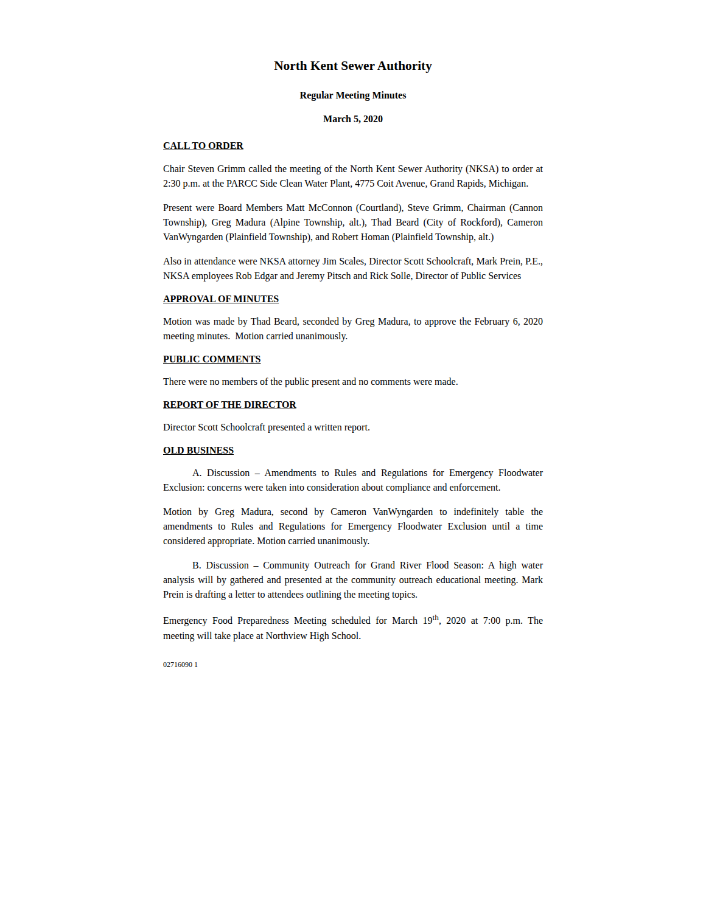North Kent Sewer Authority
Regular Meeting Minutes
March 5, 2020
CALL TO ORDER
Chair Steven Grimm called the meeting of the North Kent Sewer Authority (NKSA) to order at 2:30 p.m. at the PARCC Side Clean Water Plant, 4775 Coit Avenue, Grand Rapids, Michigan.
Present were Board Members Matt McConnon (Courtland), Steve Grimm, Chairman (Cannon Township), Greg Madura (Alpine Township, alt.), Thad Beard (City of Rockford), Cameron VanWyngarden (Plainfield Township), and Robert Homan (Plainfield Township, alt.)
Also in attendance were NKSA attorney Jim Scales, Director Scott Schoolcraft, Mark Prein, P.E., NKSA employees Rob Edgar and Jeremy Pitsch and Rick Solle, Director of Public Services
APPROVAL OF MINUTES
Motion was made by Thad Beard, seconded by Greg Madura, to approve the February 6, 2020 meeting minutes. Motion carried unanimously.
PUBLIC COMMENTS
There were no members of the public present and no comments were made.
REPORT OF THE DIRECTOR
Director Scott Schoolcraft presented a written report.
OLD BUSINESS
A. Discussion – Amendments to Rules and Regulations for Emergency Floodwater Exclusion: concerns were taken into consideration about compliance and enforcement.
Motion by Greg Madura, second by Cameron VanWyngarden to indefinitely table the amendments to Rules and Regulations for Emergency Floodwater Exclusion until a time considered appropriate. Motion carried unanimously.
B. Discussion – Community Outreach for Grand River Flood Season: A high water analysis will by gathered and presented at the community outreach educational meeting. Mark Prein is drafting a letter to attendees outlining the meeting topics.
Emergency Food Preparedness Meeting scheduled for March 19th, 2020 at 7:00 p.m. The meeting will take place at Northview High School.
02716090 1